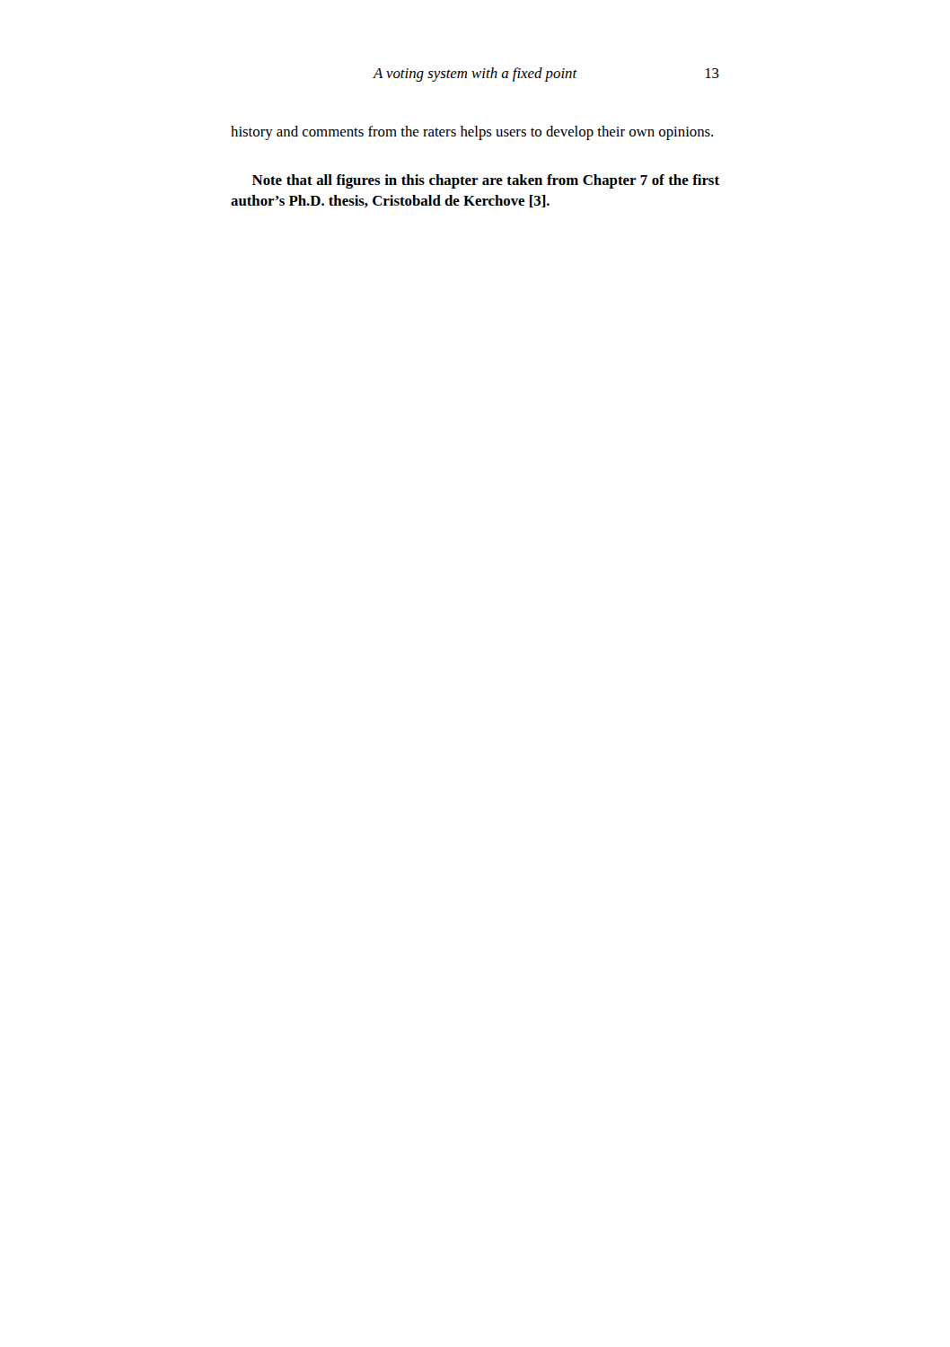A voting system with a fixed point 13
history and comments from the raters helps users to develop their own opinions.
Note that all figures in this chapter are taken from Chapter 7 of the first author’s Ph.D. thesis, Cristobald de Kerchove [3].